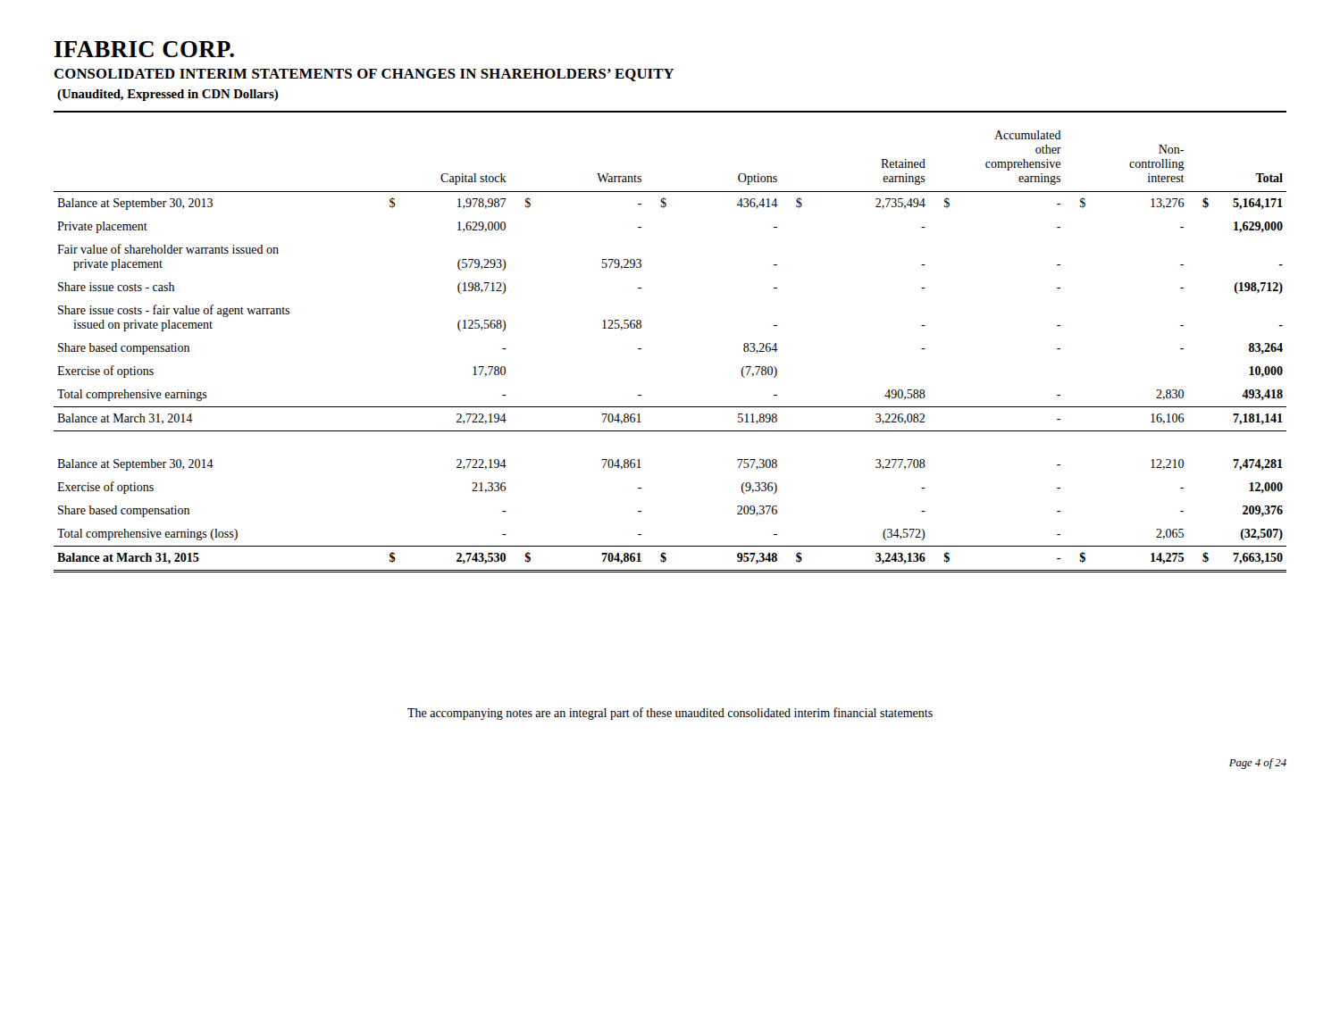IFABRIC CORP.
CONSOLIDATED INTERIM STATEMENTS OF CHANGES IN SHAREHOLDERS’ EQUITY
(Unaudited, Expressed in CDN Dollars)
| | Capital stock | Warrants | Options | Retained earnings | Accumulated other comprehensive earnings | Non- controlling interest | Total |
| --- | --- | --- | --- | --- | --- | --- | --- |
| Balance at September 30, 2013 | $ | 1,978,987 | $ | - | $ | 436,414 | $ | 2,735,494 | $ | - | $ | 13,276 | $ | 5,164,171 |
| Private placement | | 1,629,000 | | - | | - | | - | | - | | - | | 1,629,000 |
| Fair value of shareholder warrants issued on private placement | | (579,293) | | 579,293 | | - | | - | | - | | - | | - |
| Share issue costs - cash | | (198,712) | | - | | - | | - | | - | | - | | (198,712) |
| Share issue costs - fair value of agent warrants issued on private placement | | (125,568) | | 125,568 | | - | | - | | - | | - | | - |
| Share based compensation | | - | | - | | 83,264 | | - | | - | | - | | 83,264 |
| Exercise of options | | 17,780 | | | | (7,780) | | | | | | | | 10,000 |
| Total comprehensive earnings | | - | | - | | - | | 490,588 | | - | | 2,830 | | 493,418 |
| Balance at March 31, 2014 | | 2,722,194 | | 704,861 | | 511,898 | | 3,226,082 | | - | | 16,106 | | 7,181,141 |
| Balance at September 30, 2014 | | 2,722,194 | | 704,861 | | 757,308 | | 3,277,708 | | - | | 12,210 | | 7,474,281 |
| Exercise of options | | 21,336 | | - | | (9,336) | | - | | - | | - | | 12,000 |
| Share based compensation | | - | | - | | 209,376 | | - | | - | | - | | 209,376 |
| Total comprehensive earnings (loss) | | - | | - | | - | | (34,572) | | - | | 2,065 | | (32,507) |
| Balance at March 31, 2015 | $ | 2,743,530 | $ | 704,861 | $ | 957,348 | $ | 3,243,136 | $ | - | $ | 14,275 | $ | 7,663,150 |
The accompanying notes are an integral part of these unaudited consolidated interim financial statements
Page 4 of 24